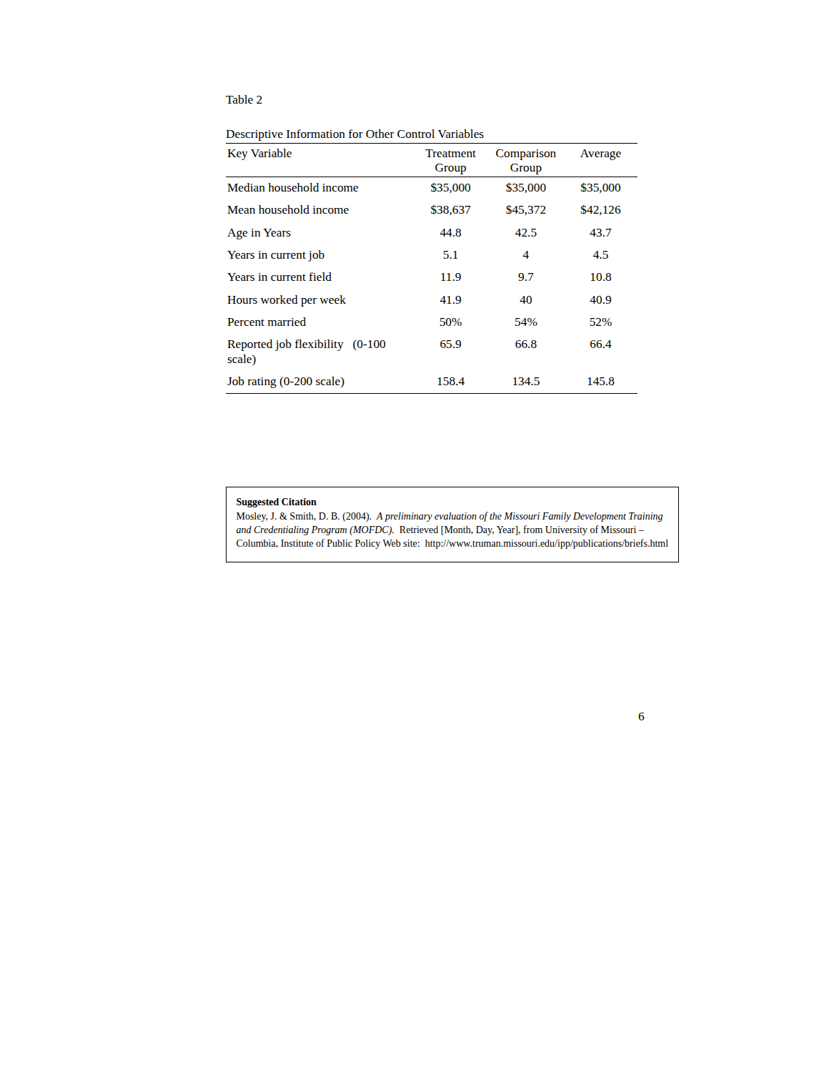Table 2
Descriptive Information for Other Control Variables
| Key Variable | Treatment Group | Comparison Group | Average |
| --- | --- | --- | --- |
| Median household income | $35,000 | $35,000 | $35,000 |
| Mean household income | $38,637 | $45,372 | $42,126 |
| Age in Years | 44.8 | 42.5 | 43.7 |
| Years in current job | 5.1 | 4 | 4.5 |
| Years in current field | 11.9 | 9.7 | 10.8 |
| Hours worked per week | 41.9 | 40 | 40.9 |
| Percent married | 50% | 54% | 52% |
| Reported job flexibility (0-100 scale) | 65.9 | 66.8 | 66.4 |
| Job rating (0-200 scale) | 158.4 | 134.5 | 145.8 |
Suggested Citation
Mosley, J. & Smith, D. B. (2004). A preliminary evaluation of the Missouri Family Development Training and Credentialing Program (MOFDC). Retrieved [Month, Day, Year], from University of Missouri – Columbia, Institute of Public Policy Web site: http://www.truman.missouri.edu/ipp/publications/briefs.html
6